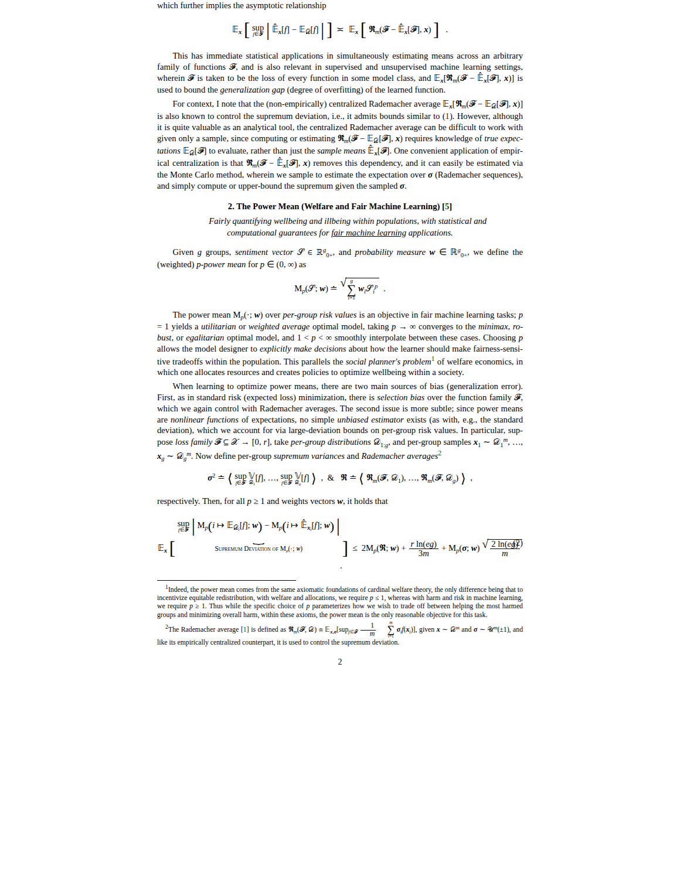which further implies the asymptotic relationship
𝔼x [ sup f∈𝓕 | 𝔼̂x[f] − 𝔼𝒟[f] | ] ≍ 𝔼x [ 𝕽̂m(𝓕 − 𝔼̂x[𝓕], x) ] .
This has immediate statistical applications in simultaneously estimating means across an arbitrary family of functions 𝓕, and is also relevant in supervised and unsupervised machine learning settings, wherein 𝓕 is taken to be the loss of every function in some model class, and 𝔼x[𝕽̂m(𝓕 − 𝔼̂x[𝓕], x)] is used to bound the generalization gap (degree of overfitting) of the learned function.
For context, I note that the (non-empirically) centralized Rademacher average 𝔼x[𝕽̂m(𝓕 − 𝔼𝒟[𝓕], x)] is also known to control the supremum deviation, i.e., it admits bounds similar to (1). However, although it is quite valuable as an analytical tool, the centralized Rademacher average can be difficult to work with given only a sample, since computing or estimating 𝕽̂m(𝓕 − 𝔼𝒟[𝓕], x) requires knowledge of true expectations 𝔼𝒟[𝓕] to evaluate, rather than just the sample means 𝔼̂x[𝓕]. One convenient application of empirical centralization is that 𝕽̂m(𝓕 − 𝔼̂x[𝓕], x) removes this dependency, and it can easily be estimated via the Monte Carlo method, wherein we sample to estimate the expectation over σ (Rademacher sequences), and simply compute or upper-bound the supremum given the sampled σ.
2. The Power Mean (Welfare and Fair Machine Learning) [5]
Fairly quantifying wellbeing and illbeing within populations, with statistical and
computational guarantees for fair machine learning applications.
Given g groups, sentiment vector 𝒮 ∈ ℝg 0+, and probability measure w ∈ ℝg 0+, we define the (weighted) p-power mean for p ∈ (0, ∞) as
Mp(𝒮; w) ≐ g∑i=1 wi 𝒮ip .
The power mean Mp(·; w) over per-group risk values is an objective in fair machine learning tasks; p = 1 yields a utilitarian or weighted average optimal model, taking p → ∞ converges to the minimax, robust, or egalitarian optimal model, and 1 < p < ∞ smoothly interpolate between these cases. Choosing p allows the model designer to explicitly make decisions about how the learner should make fairness-sensitive tradeoffs within the population. This parallels the social planner's problem1 of welfare economics, in which one allocates resources and creates policies to optimize wellbeing within a society.
When learning to optimize power means, there are two main sources of bias (generalization error). First, as in standard risk (expected loss) minimization, there is selection bias over the function family 𝓕, which we again control with Rademacher averages. The second issue is more subtle; since power means are nonlinear functions of expectations, no simple unbiased estimator exists (as with, e.g., the standard deviation), which we account for via large-deviation bounds on per-group risk values. In particular, suppose loss family 𝓕 ⊆ 𝒳 → [0, r], take per-group distributions 𝒟1:g, and per-group samples x 1 ∼ 𝒟1 m, …, xg ∼ 𝒟gm. Now define per-group supremum variances and Rademacher averages2
σ 2 ≐ ⟨ sup f∈𝓕 𝕍𝒟1[f], …, sup f∈𝓕 𝕍𝒟g[f] ⟩ , & 𝕽 ≐ ⟨ 𝕽m(𝓕, 𝒟1), …, 𝕽m(𝓕, 𝒟g) ⟩ ,
respectively. Then, for all p ≥ 1 and weights vectors w, it holds that
𝔼x [ sup f∈𝓕 | Mp(i ↦ 𝔼𝒟i[f]; w) − Mp(i ↦ 𝔼̂xi[f]; w) | ⏟ Supremum Deviation of Mp(·; w) ] ≤ 2Mp(𝕽; w) + r ln(eg) 3m + Mp(σ; w) 2 ln(eg) m . (2)
1Indeed, the power mean comes from the same axiomatic foundations of cardinal welfare theory, the only difference being that to incentivize equitable redistribution, with welfare and allocations, we require p ≤ 1, whereas with harm and risk in machine learning, we require p ≥ 1. Thus while the specific choice of p parameterizes how we wish to trade off between helping the most harmed groups and minimizing overall harm, within these axioms, the power mean is the only reasonable objective for this task.
2The Rademacher average [1] is defined as 𝕽m(𝓕, 𝒟) ≐ 𝔼x,σ[supf∈𝓕 1 m m∑i=1 σif(xi)], given x ∼ 𝒟m and σ ∼ 𝒰m(±1), and like its empirically centralized counterpart, it is used to control the supremum deviation.
2